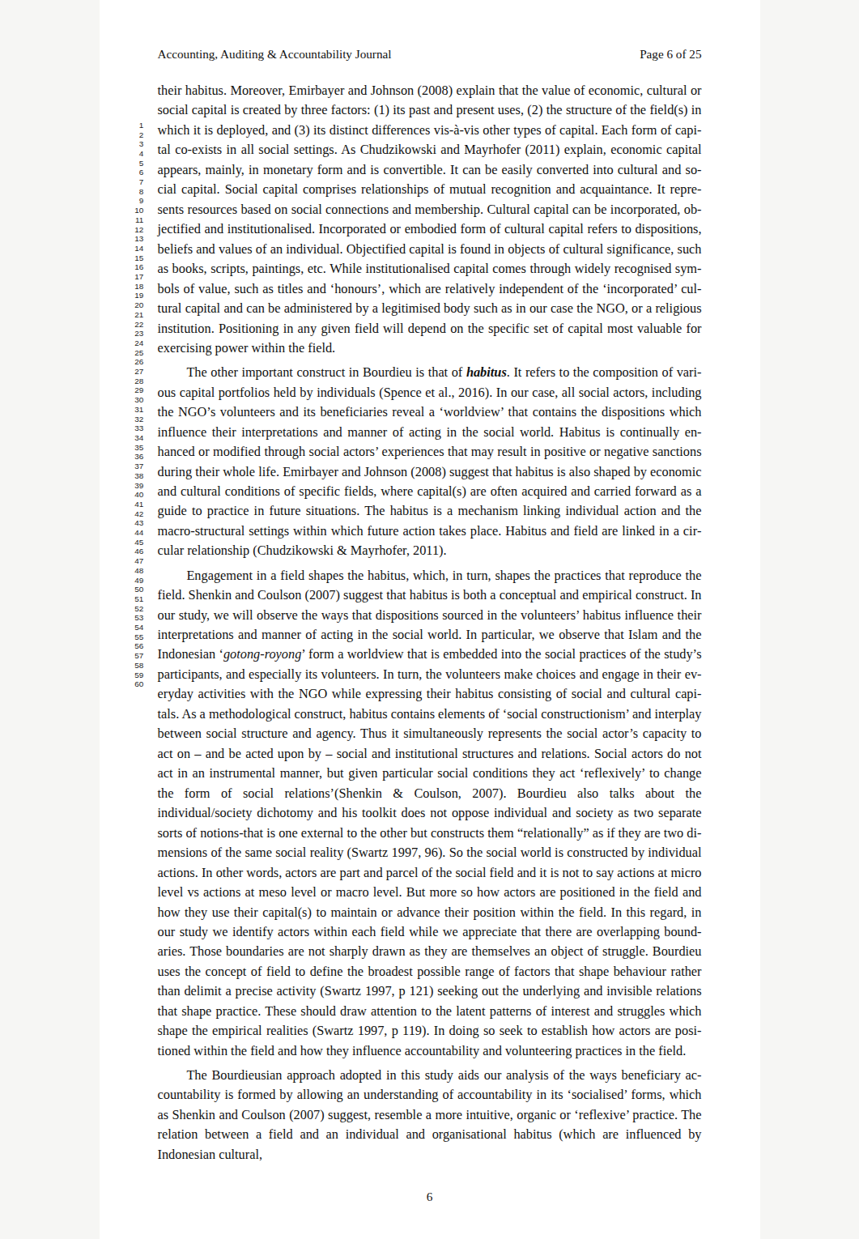Accounting, Auditing & Accountability Journal Page 6 of 25
12345 678910 1112131415 1617181920 2122232425 2627282930 3132333435 3637383940 4142434445 4647484950 5152535455 5657585960
their habitus. Moreover, Emirbayer and Johnson (2008) explain that the value of economic, cultural or social capital is created by three factors: (1) its past and present uses, (2) the structure of the field(s) in which it is deployed, and (3) its distinct differences vis-à-vis other types of capital. Each form of capital co-exists in all social settings. As Chudzikowski and Mayrhofer (2011) explain, economic capital appears, mainly, in monetary form and is convertible. It can be easily converted into cultural and social capital. Social capital comprises relationships of mutual recognition and acquaintance. It represents resources based on social connections and membership. Cultural capital can be incorporated, objectified and institutionalised. Incorporated or embodied form of cultural capital refers to dispositions, beliefs and values of an individual. Objectified capital is found in objects of cultural significance, such as books, scripts, paintings, etc. While institutionalised capital comes through widely recognised symbols of value, such as titles and ‘honours’, which are relatively independent of the ‘incorporated’ cultural capital and can be administered by a legitimised body such as in our case the NGO, or a religious institution. Positioning in any given field will depend on the specific set of capital most valuable for exercising power within the field.
The other important construct in Bourdieu is that of habitus. It refers to the composition of various capital portfolios held by individuals (Spence et al., 2016). In our case, all social actors, including the NGO’s volunteers and its beneficiaries reveal a ‘worldview’ that contains the dispositions which influence their interpretations and manner of acting in the social world. Habitus is continually enhanced or modified through social actors’ experiences that may result in positive or negative sanctions during their whole life. Emirbayer and Johnson (2008) suggest that habitus is also shaped by economic and cultural conditions of specific fields, where capital(s) are often acquired and carried forward as a guide to practice in future situations. The habitus is a mechanism linking individual action and the macro-structural settings within which future action takes place. Habitus and field are linked in a circular relationship (Chudzikowski & Mayrhofer, 2011).
Engagement in a field shapes the habitus, which, in turn, shapes the practices that reproduce the field. Shenkin and Coulson (2007) suggest that habitus is both a conceptual and empirical construct. In our study, we will observe the ways that dispositions sourced in the volunteers’ habitus influence their interpretations and manner of acting in the social world. In particular, we observe that Islam and the Indonesian ‘gotong-royong’ form a worldview that is embedded into the social practices of the study’s participants, and especially its volunteers. In turn, the volunteers make choices and engage in their everyday activities with the NGO while expressing their habitus consisting of social and cultural capitals. As a methodological construct, habitus contains elements of ‘social constructionism’ and interplay between social structure and agency. Thus it simultaneously represents the social actor’s capacity to act on – and be acted upon by – social and institutional structures and relations. Social actors do not act in an instrumental manner, but given particular social conditions they act ‘reflexively’ to change the form of social relations’(Shenkin & Coulson, 2007). Bourdieu also talks about the individual/society dichotomy and his toolkit does not oppose individual and society as two separate sorts of notions-that is one external to the other but constructs them “relationally” as if they are two dimensions of the same social reality (Swartz 1997, 96). So the social world is constructed by individual actions. In other words, actors are part and parcel of the social field and it is not to say actions at micro level vs actions at meso level or macro level. But more so how actors are positioned in the field and how they use their capital(s) to maintain or advance their position within the field. In this regard, in our study we identify actors within each field while we appreciate that there are overlapping boundaries. Those boundaries are not sharply drawn as they are themselves an object of struggle. Bourdieu uses the concept of field to define the broadest possible range of factors that shape behaviour rather than delimit a precise activity (Swartz 1997, p 121) seeking out the underlying and invisible relations that shape practice. These should draw attention to the latent patterns of interest and struggles which shape the empirical realities (Swartz 1997, p 119). In doing so seek to establish how actors are positioned within the field and how they influence accountability and volunteering practices in the field.
The Bourdieusian approach adopted in this study aids our analysis of the ways beneficiary accountability is formed by allowing an understanding of accountability in its ‘socialised’ forms, which as Shenkin and Coulson (2007) suggest, resemble a more intuitive, organic or ‘reflexive’ practice. The relation between a field and an individual and organisational habitus (which are influenced by Indonesian cultural,
6